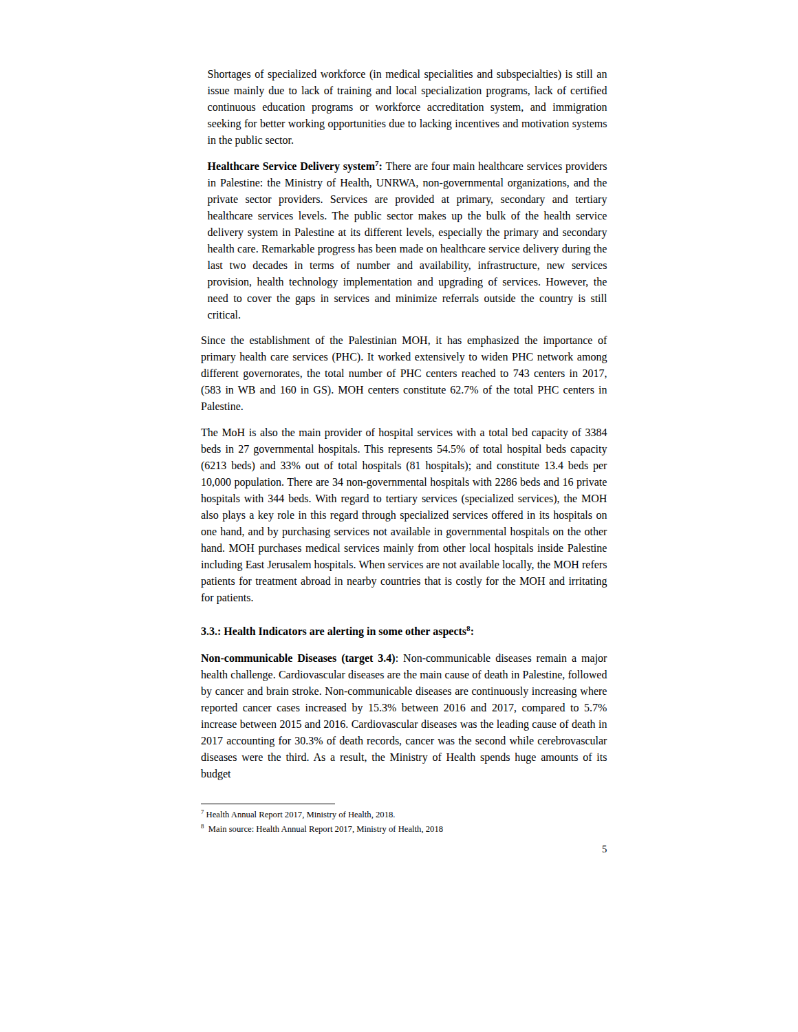Shortages of specialized workforce (in medical specialities and subspecialties) is still an issue mainly due to lack of training and local specialization programs, lack of certified continuous education programs or workforce accreditation system, and immigration seeking for better working opportunities due to lacking incentives and motivation systems in the public sector.
Healthcare Service Delivery system7: There are four main healthcare services providers in Palestine: the Ministry of Health, UNRWA, non-governmental organizations, and the private sector providers. Services are provided at primary, secondary and tertiary healthcare services levels. The public sector makes up the bulk of the health service delivery system in Palestine at its different levels, especially the primary and secondary health care. Remarkable progress has been made on healthcare service delivery during the last two decades in terms of number and availability, infrastructure, new services provision, health technology implementation and upgrading of services. However, the need to cover the gaps in services and minimize referrals outside the country is still critical.
Since the establishment of the Palestinian MOH, it has emphasized the importance of primary health care services (PHC). It worked extensively to widen PHC network among different governorates, the total number of PHC centers reached to 743 centers in 2017, (583 in WB and 160 in GS). MOH centers constitute 62.7% of the total PHC centers in Palestine.
The MoH is also the main provider of hospital services with a total bed capacity of 3384 beds in 27 governmental hospitals. This represents 54.5% of total hospital beds capacity (6213 beds) and 33% out of total hospitals (81 hospitals); and constitute 13.4 beds per 10,000 population. There are 34 non-governmental hospitals with 2286 beds and 16 private hospitals with 344 beds. With regard to tertiary services (specialized services), the MOH also plays a key role in this regard through specialized services offered in its hospitals on one hand, and by purchasing services not available in governmental hospitals on the other hand. MOH purchases medical services mainly from other local hospitals inside Palestine including East Jerusalem hospitals. When services are not available locally, the MOH refers patients for treatment abroad in nearby countries that is costly for the MOH and irritating for patients.
3.3.: Health Indicators are alerting in some other aspects8:
Non-communicable Diseases (target 3.4): Non-communicable diseases remain a major health challenge. Cardiovascular diseases are the main cause of death in Palestine, followed by cancer and brain stroke. Non-communicable diseases are continuously increasing where reported cancer cases increased by 15.3% between 2016 and 2017, compared to 5.7% increase between 2015 and 2016. Cardiovascular diseases was the leading cause of death in 2017 accounting for 30.3% of death records, cancer was the second while cerebrovascular diseases were the third. As a result, the Ministry of Health spends huge amounts of its budget
7 Health Annual Report 2017, Ministry of Health, 2018.
8 Main source: Health Annual Report 2017, Ministry of Health, 2018
5